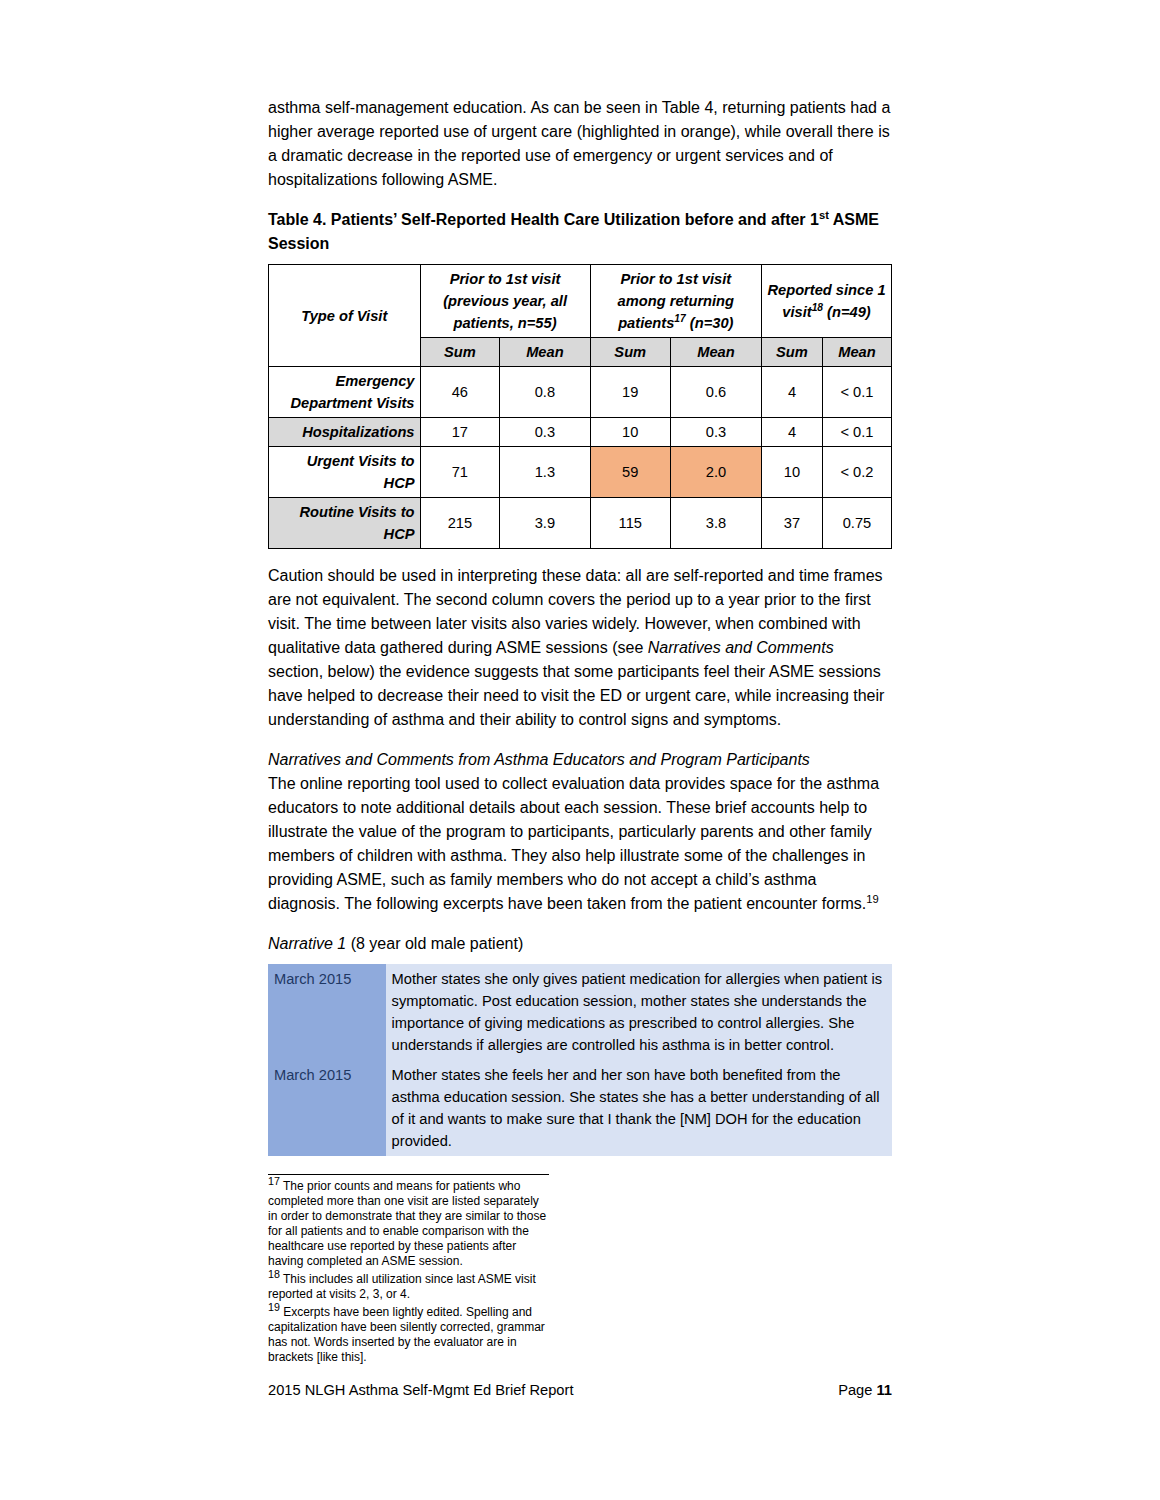asthma self-management education. As can be seen in Table 4, returning patients had a higher average reported use of urgent care (highlighted in orange), while overall there is a dramatic decrease in the reported use of emergency or urgent services and of hospitalizations following ASME.
Table 4. Patients’ Self-Reported Health Care Utilization before and after 1st ASME Session
| Type of Visit | Prior to 1st visit (previous year, all patients, n=55) | Prior to 1st visit among returning patients 17 (n=30) | Reported since 1 visit 18 (n=49) |
| --- | --- | --- | --- |
| Sum | Mean | Sum | Mean | Sum | Mean |
| Emergency Department Visits | 46 | 0.8 | 19 | 0.6 | 4 | < 0.1 |
| Hospitalizations | 17 | 0.3 | 10 | 0.3 | 4 | < 0.1 |
| Urgent Visits to HCP | 71 | 1.3 | 59 | 2.0 | 10 | < 0.2 |
| Routine Visits to HCP | 215 | 3.9 | 115 | 3.8 | 37 | 0.75 |
Caution should be used in interpreting these data: all are self-reported and time frames are not equivalent. The second column covers the period up to a year prior to the first visit. The time between later visits also varies widely. However, when combined with qualitative data gathered during ASME sessions (see Narratives and Comments section, below) the evidence suggests that some participants feel their ASME sessions have helped to decrease their need to visit the ED or urgent care, while increasing their understanding of asthma and their ability to control signs and symptoms.
Narratives and Comments from Asthma Educators and Program Participants
The online reporting tool used to collect evaluation data provides space for the asthma educators to note additional details about each session. These brief accounts help to illustrate the value of the program to participants, particularly parents and other family members of children with asthma. They also help illustrate some of the challenges in providing ASME, such as family members who do not accept a child’s asthma diagnosis. The following excerpts have been taken from the patient encounter forms.19
Narrative 1 (8 year old male patient)
| March 2015 | Mother states she only gives patient medication for allergies when patient is symptomatic. Post education session, mother states she understands the importance of giving medications as prescribed to control allergies. She understands if allergies are controlled his asthma is in better control. |
| March 2015 | Mother states she feels her and her son have both benefited from the asthma education session. She states she has a better understanding of all of it and wants to make sure that I thank the [NM] DOH for the education provided. |
17 The prior counts and means for patients who completed more than one visit are listed separately in order to demonstrate that they are similar to those for all patients and to enable comparison with the healthcare use reported by these patients after having completed an ASME session.
18 This includes all utilization since last ASME visit reported at visits 2, 3, or 4.
19 Excerpts have been lightly edited. Spelling and capitalization have been silently corrected, grammar has not. Words inserted by the evaluator are in brackets [like this].
2015 NLGH Asthma Self-Mgmt Ed Brief Report Page 11